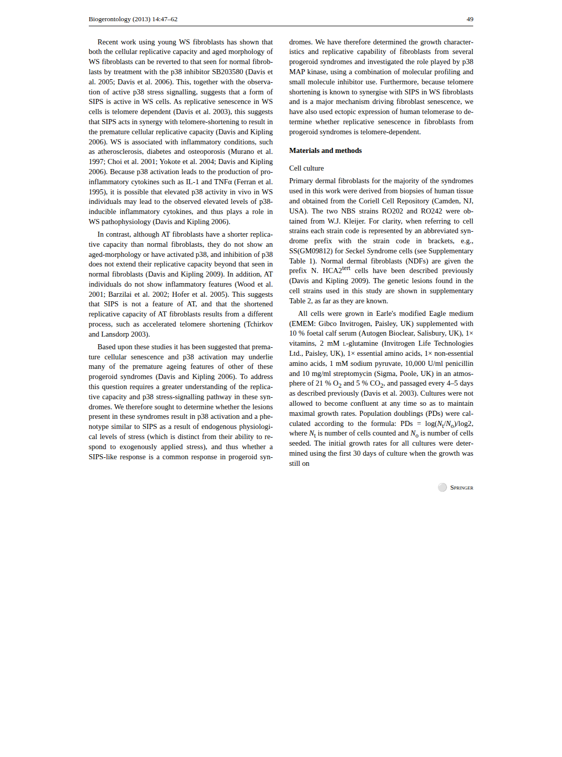Biogerontology (2013) 14:47–62 49
Recent work using young WS fibroblasts has shown that both the cellular replicative capacity and aged morphology of WS fibroblasts can be reverted to that seen for normal fibroblasts by treatment with the p38 inhibitor SB203580 (Davis et al. 2005; Davis et al. 2006). This, together with the observation of active p38 stress signalling, suggests that a form of SIPS is active in WS cells. As replicative senescence in WS cells is telomere dependent (Davis et al. 2003), this suggests that SIPS acts in synergy with telomere-shortening to result in the premature cellular replicative capacity (Davis and Kipling 2006). WS is associated with inflammatory conditions, such as atherosclerosis, diabetes and osteoporosis (Murano et al. 1997; Choi et al. 2001; Yokote et al. 2004; Davis and Kipling 2006). Because p38 activation leads to the production of pro-inflammatory cytokines such as IL-1 and TNFα (Ferran et al. 1995), it is possible that elevated p38 activity in vivo in WS individuals may lead to the observed elevated levels of p38-inducible inflammatory cytokines, and thus plays a role in WS pathophysiology (Davis and Kipling 2006).
In contrast, although AT fibroblasts have a shorter replicative capacity than normal fibroblasts, they do not show an aged-morphology or have activated p38, and inhibition of p38 does not extend their replicative capacity beyond that seen in normal fibroblasts (Davis and Kipling 2009). In addition, AT individuals do not show inflammatory features (Wood et al. 2001; Barzilai et al. 2002; Hofer et al. 2005). This suggests that SIPS is not a feature of AT, and that the shortened replicative capacity of AT fibroblasts results from a different process, such as accelerated telomere shortening (Tchirkov and Lansdorp 2003).
Based upon these studies it has been suggested that premature cellular senescence and p38 activation may underlie many of the premature ageing features of other of these progeroid syndromes (Davis and Kipling 2006). To address this question requires a greater understanding of the replicative capacity and p38 stress-signalling pathway in these syndromes. We therefore sought to determine whether the lesions present in these syndromes result in p38 activation and a phenotype similar to SIPS as a result of endogenous physiological levels of stress (which is distinct from their ability to respond to exogenously applied stress), and thus whether a SIPS-like response is a common response in progeroid syndromes. We have therefore determined the growth characteristics and replicative capability of fibroblasts from several progeroid syndromes and investigated the role played by p38 MAP kinase, using a combination of molecular profiling and small molecule inhibitor use. Furthermore, because telomere shortening is known to synergise with SIPS in WS fibroblasts and is a major mechanism driving fibroblast senescence, we have also used ectopic expression of human telomerase to determine whether replicative senescence in fibroblasts from progeroid syndromes is telomere-dependent.
Materials and methods
Cell culture
Primary dermal fibroblasts for the majority of the syndromes used in this work were derived from biopsies of human tissue and obtained from the Coriell Cell Repository (Camden, NJ, USA). The two NBS strains RO202 and RO242 were obtained from W.J. Kleijer. For clarity, when referring to cell strains each strain code is represented by an abbreviated syndrome prefix with the strain code in brackets, e.g., SS(GM09812) for Seckel Syndrome cells (see Supplementary Table 1). Normal dermal fibroblasts (NDFs) are given the prefix N. HCA2tert cells have been described previously (Davis and Kipling 2009). The genetic lesions found in the cell strains used in this study are shown in supplementary Table 2, as far as they are known.
All cells were grown in Earle's modified Eagle medium (EMEM: Gibco Invitrogen, Paisley, UK) supplemented with 10 % foetal calf serum (Autogen Bioclear, Salisbury, UK), 1× vitamins, 2 mM l-glutamine (Invitrogen Life Technologies Ltd., Paisley, UK), 1× essential amino acids, 1× non-essential amino acids, 1 mM sodium pyruvate, 10,000 U/ml penicillin and 10 mg/ml streptomycin (Sigma, Poole, UK) in an atmosphere of 21 % O2 and 5 % CO2, and passaged every 4–5 days as described previously (Davis et al. 2003). Cultures were not allowed to become confluent at any time so as to maintain maximal growth rates. Population doublings (PDs) were calculated according to the formula: PDs = log(Nt/No)/log2, where Nt is number of cells counted and No is number of cells seeded. The initial growth rates for all cultures were determined using the first 30 days of culture when the growth was still on
⚪ Springer